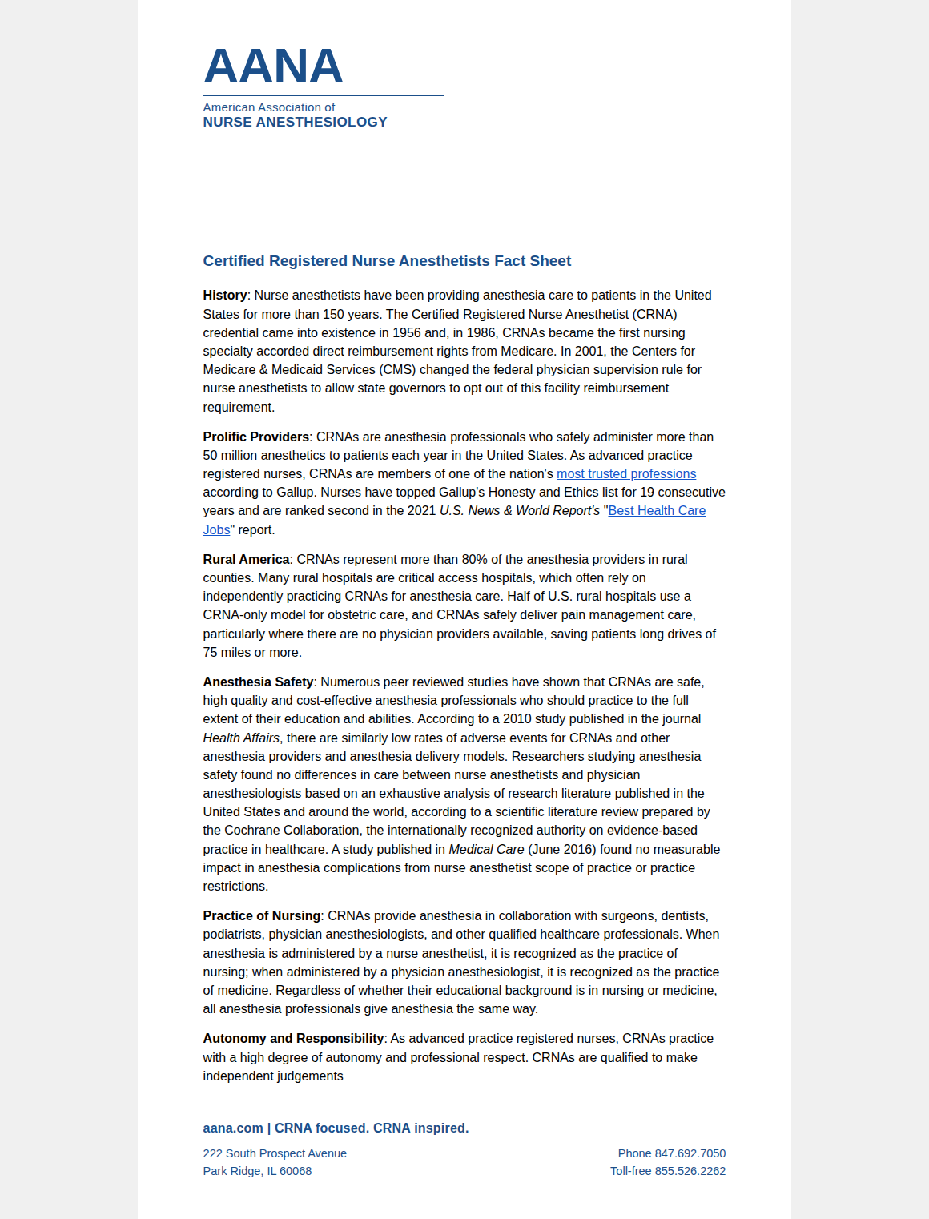AANA
American Association of
NURSE ANESTHESIOLOGY
Certified Registered Nurse Anesthetists Fact Sheet
History: Nurse anesthetists have been providing anesthesia care to patients in the United States for more than 150 years. The Certified Registered Nurse Anesthetist (CRNA) credential came into existence in 1956 and, in 1986, CRNAs became the first nursing specialty accorded direct reimbursement rights from Medicare. In 2001, the Centers for Medicare & Medicaid Services (CMS) changed the federal physician supervision rule for nurse anesthetists to allow state governors to opt out of this facility reimbursement requirement.
Prolific Providers: CRNAs are anesthesia professionals who safely administer more than 50 million anesthetics to patients each year in the United States. As advanced practice registered nurses, CRNAs are members of one of the nation's most trusted professions according to Gallup. Nurses have topped Gallup's Honesty and Ethics list for 19 consecutive years and are ranked second in the 2021 U.S. News & World Report's "Best Health Care Jobs" report.
Rural America: CRNAs represent more than 80% of the anesthesia providers in rural counties. Many rural hospitals are critical access hospitals, which often rely on independently practicing CRNAs for anesthesia care. Half of U.S. rural hospitals use a CRNA-only model for obstetric care, and CRNAs safely deliver pain management care, particularly where there are no physician providers available, saving patients long drives of 75 miles or more.
Anesthesia Safety: Numerous peer reviewed studies have shown that CRNAs are safe, high quality and cost-effective anesthesia professionals who should practice to the full extent of their education and abilities. According to a 2010 study published in the journal Health Affairs, there are similarly low rates of adverse events for CRNAs and other anesthesia providers and anesthesia delivery models. Researchers studying anesthesia safety found no differences in care between nurse anesthetists and physician anesthesiologists based on an exhaustive analysis of research literature published in the United States and around the world, according to a scientific literature review prepared by the Cochrane Collaboration, the internationally recognized authority on evidence-based practice in healthcare. A study published in Medical Care (June 2016) found no measurable impact in anesthesia complications from nurse anesthetist scope of practice or practice restrictions.
Practice of Nursing: CRNAs provide anesthesia in collaboration with surgeons, dentists, podiatrists, physician anesthesiologists, and other qualified healthcare professionals. When anesthesia is administered by a nurse anesthetist, it is recognized as the practice of nursing; when administered by a physician anesthesiologist, it is recognized as the practice of medicine. Regardless of whether their educational background is in nursing or medicine, all anesthesia professionals give anesthesia the same way.
Autonomy and Responsibility: As advanced practice registered nurses, CRNAs practice with a high degree of autonomy and professional respect. CRNAs are qualified to make independent judgements
aana.com | CRNA focused. CRNA inspired.
222 South Prospect Avenue
Park Ridge, IL 60068
Phone 847.692.7050
Toll-free 855.526.2262